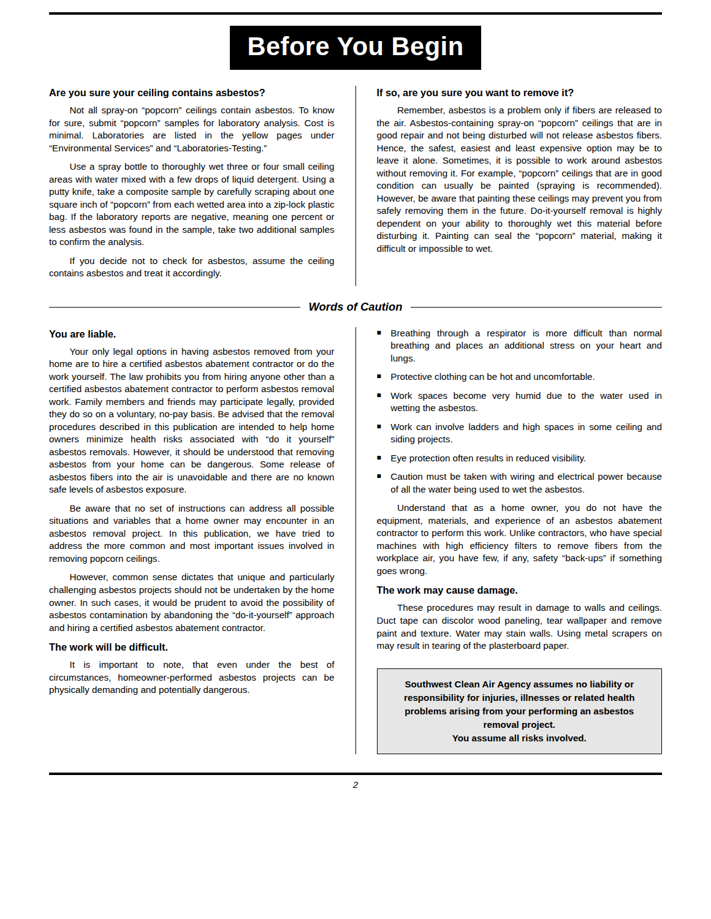Before You Begin
Are you sure your ceiling contains asbestos?
Not all spray-on “popcorn” ceilings contain asbestos. To know for sure, submit “popcorn” samples for laboratory analysis. Cost is minimal. Laboratories are listed in the yellow pages under “Environmental Services” and “Laboratories-Testing.”
Use a spray bottle to thoroughly wet three or four small ceiling areas with water mixed with a few drops of liquid detergent. Using a putty knife, take a composite sample by carefully scraping about one square inch of “popcorn” from each wetted area into a zip-lock plastic bag. If the laboratory reports are negative, meaning one percent or less asbestos was found in the sample, take two additional samples to confirm the analysis.
If you decide not to check for asbestos, assume the ceiling contains asbestos and treat it accordingly.
If so, are you sure you want to remove it?
Remember, asbestos is a problem only if fibers are released to the air. Asbestos-containing spray-on “popcorn” ceilings that are in good repair and not being disturbed will not release asbestos fibers. Hence, the safest, easiest and least expensive option may be to leave it alone. Sometimes, it is possible to work around asbestos without removing it. For example, “popcorn” ceilings that are in good condition can usually be painted (spraying is recommended). However, be aware that painting these ceilings may prevent you from safely removing them in the future. Do-it-yourself removal is highly dependent on your ability to thoroughly wet this material before disturbing it. Painting can seal the “popcorn” material, making it difficult or impossible to wet.
Words of Caution
You are liable.
Your only legal options in having asbestos removed from your home are to hire a certified asbestos abatement contractor or do the work yourself. The law prohibits you from hiring anyone other than a certified asbestos abatement contractor to perform asbestos removal work. Family members and friends may participate legally, provided they do so on a voluntary, no-pay basis. Be advised that the removal procedures described in this publication are intended to help home owners minimize health risks associated with “do it yourself” asbestos removals. However, it should be understood that removing asbestos from your home can be dangerous. Some release of asbestos fibers into the air is unavoidable and there are no known safe levels of asbestos exposure.
Be aware that no set of instructions can address all possible situations and variables that a home owner may encounter in an asbestos removal project. In this publication, we have tried to address the more common and most important issues involved in removing popcorn ceilings.
However, common sense dictates that unique and particularly challenging asbestos projects should not be undertaken by the home owner. In such cases, it would be prudent to avoid the possibility of asbestos contamination by abandoning the “do-it-yourself” approach and hiring a certified asbestos abatement contractor.
The work will be difficult.
It is important to note, that even under the best of circumstances, homeowner-performed asbestos projects can be physically demanding and potentially dangerous.
Breathing through a respirator is more difficult than normal breathing and places an additional stress on your heart and lungs.
Protective clothing can be hot and uncomfortable.
Work spaces become very humid due to the water used in wetting the asbestos.
Work can involve ladders and high spaces in some ceiling and siding projects.
Eye protection often results in reduced visibility.
Caution must be taken with wiring and electrical power because of all the water being used to wet the asbestos.
Understand that as a home owner, you do not have the equipment, materials, and experience of an asbestos abatement contractor to perform this work. Unlike contractors, who have special machines with high efficiency filters to remove fibers from the workplace air, you have few, if any, safety “back-ups” if something goes wrong.
The work may cause damage.
These procedures may result in damage to walls and ceilings. Duct tape can discolor wood paneling, tear wallpaper and remove paint and texture. Water may stain walls. Using metal scrapers on may result in tearing of the plasterboard paper.
Southwest Clean Air Agency assumes no liability or responsibility for injuries, illnesses or related health problems arising from your performing an asbestos removal project.
You assume all risks involved.
2